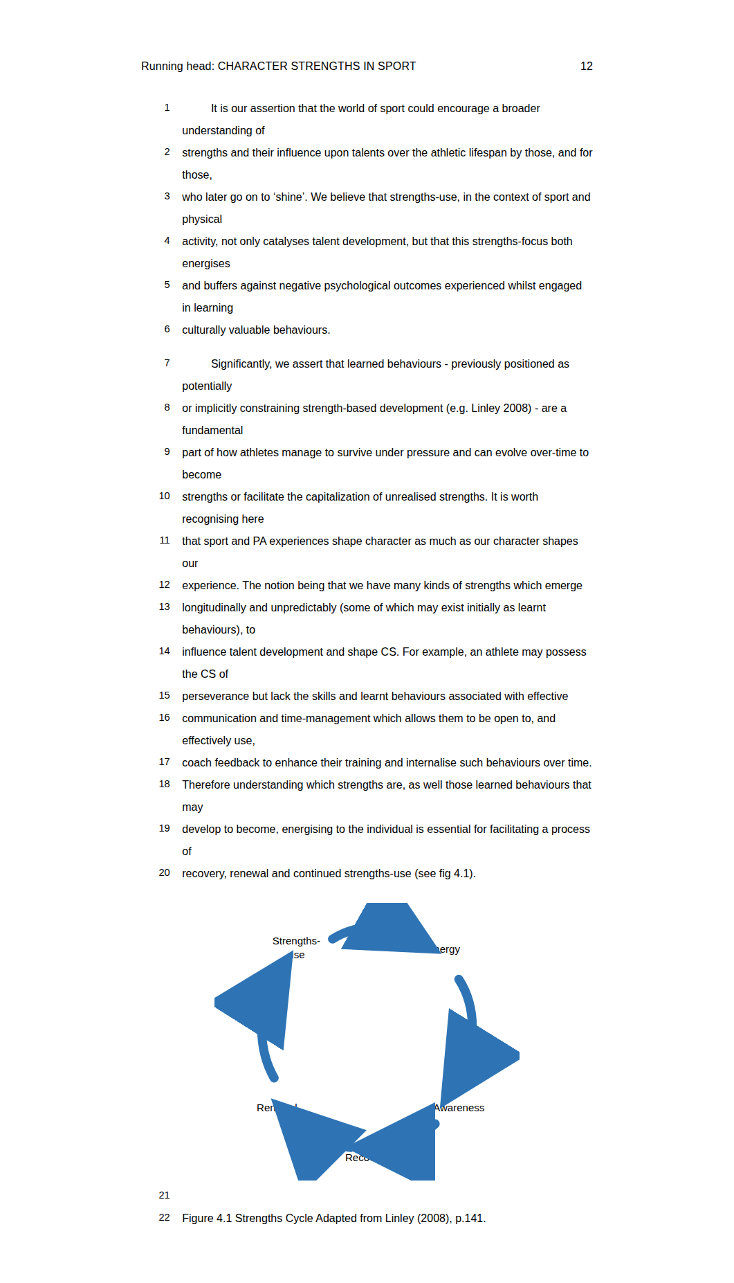Running head: CHARACTER STRENGTHS IN SPORT 12
1 It is our assertion that the world of sport could encourage a broader understanding of
2 strengths and their influence upon talents over the athletic lifespan by those, and for those,
3 who later go on to ‘shine’. We believe that strengths-use, in the context of sport and physical
4 activity, not only catalyses talent development, but that this strengths-focus both energises
5 and buffers against negative psychological outcomes experienced whilst engaged in learning
6 culturally valuable behaviours.
7 Significantly, we assert that learned behaviours - previously positioned as potentially
8 or implicitly constraining strength-based development (e.g. Linley 2008) - are a fundamental
9 part of how athletes manage to survive under pressure and can evolve over-time to become
10 strengths or facilitate the capitalization of unrealised strengths. It is worth recognising here
11 that sport and PA experiences shape character as much as our character shapes our
12 experience. The notion being that we have many kinds of strengths which emerge
13 longitudinally and unpredictably (some of which may exist initially as learnt behaviours), to
14 influence talent development and shape CS. For example, an athlete may possess the CS of
15 perseverance but lack the skills and learnt behaviours associated with effective
16 communication and time-management which allows them to be open to, and effectively use,
17 coach feedback to enhance their training and internalise such behaviours over time.
18 Therefore understanding which strengths are, as well those learned behaviours that may
19 develop to become, energising to the individual is essential for facilitating a process of
20 recovery, renewal and continued strengths-use (see fig 4.1).
Strengths- use Energy Awareness Recovery Renewal
21
22 Figure 4.1 Strengths Cycle Adapted from Linley (2008), p.141.